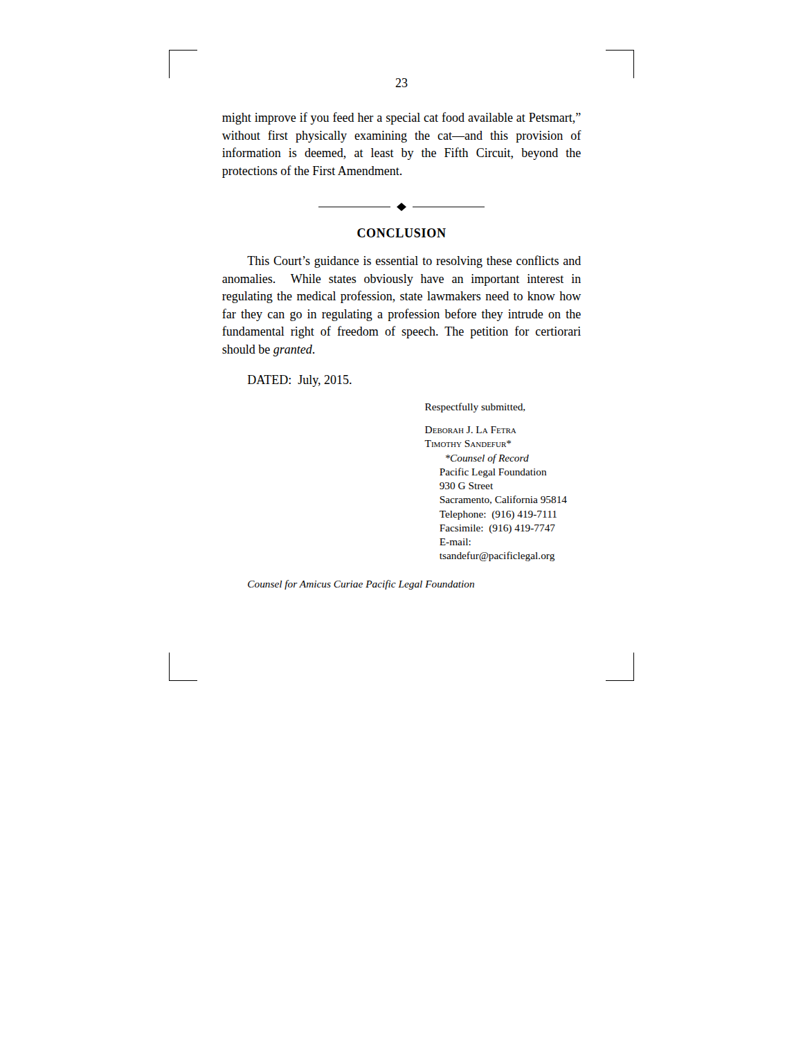23
might improve if you feed her a special cat food available at Petsmart,” without first physically examining the cat—and this provision of information is deemed, at least by the Fifth Circuit, beyond the protections of the First Amendment.
CONCLUSION
This Court’s guidance is essential to resolving these conflicts and anomalies. While states obviously have an important interest in regulating the medical profession, state lawmakers need to know how far they can go in regulating a profession before they intrude on the fundamental right of freedom of speech. The petition for certiorari should be granted.
DATED: July, 2015.
Respectfully submitted,
Deborah J. La Fetra
Timothy Sandefur*
*Counsel of Record
Pacific Legal Foundation
930 G Street
Sacramento, California 95814
Telephone: (916) 419-7111
Facsimile: (916) 419-7747
E-mail: tsandefur@pacificlegal.org
Counsel for Amicus Curiae Pacific Legal Foundation